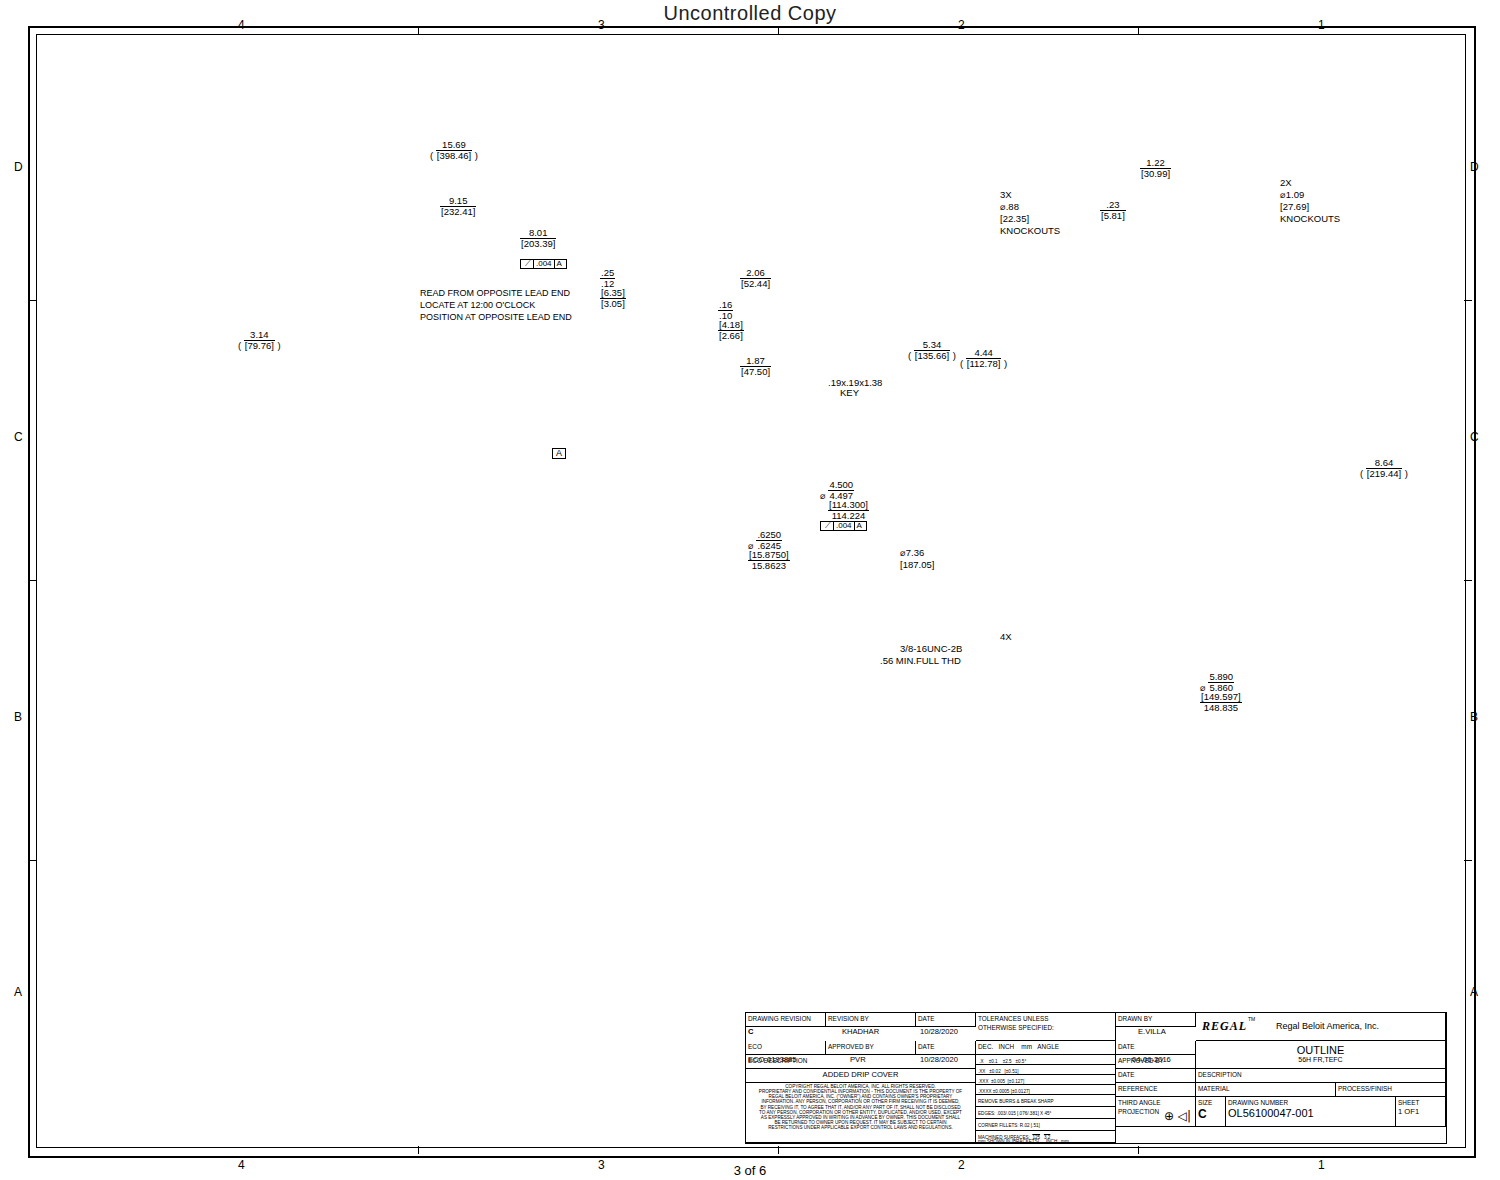Uncontrolled Copy
3 of 6
4
3
2
1
4
3
2
1
D
C
B
A
D
C
B
A
( 15.69[398.46] )
9.15[232.41]
8.01[203.39]
⟋.004 A
.25.12
[6.35][3.05]
2.06[52.44]
.16.10
[4.18][2.66]
READ FROM OPPOSITE LEAD END
LOCATE AT 12:00 O'CLOCK
POSITION AT OPPOSITE LEAD END
( 3.14[79.76] )
1.87[47.50]
.19x.19x1.38
KEY
⌀ 4.5004.497
[114.300] 114.224
⟋.004 A
⌀ .6250.6245
[15.8750] 15.8623
A
1.22[30.99]
2X
⌀1.09
[27.69]
KNOCKOUTS
3X
⌀.88
[22.35]
KNOCKOUTS
.23[5.81]
( 5.34[135.66] )
( 4.44[112.78] )
( 8.64[219.44] )
⌀7.36
[187.05]
4X
3/8-16UNC-2B
.56 MIN.FULL THD
⌀ 5.8905.860
[149.597] 148.835
DRAWING REVISION
REVISION BY
DATE
TOLERANCES UNLESS
OTHERWISE SPECIFIED:
DRAWN BY
REGAL
TM
Regal Beloit America, Inc.
C
KHADHAR
10/28/2020
E.VILLA
ECO
APPROVED BY
DATE
DEC. INCH mm ANGLE
DATE
ECO-0193885
PVR
10/28/2020
04-06-2016
.X ±0.1 ±2.5 ±0.5°
.XX ±0.02 [±0.51]
.XXX ±0.005 [±0.127]
.XXXX ±0.0005 [±0.0127]
ECO DESCRIPTION
ADDED DRIP COVER
COPYRIGHT REGAL BELOIT AMERICA, INC. ALL RIGHTS RESERVED.
PROPRIETARY AND CONFIDENTIAL INFORMATION - THIS DOCUMENT IS THE PROPERTY OF
REGAL BELOIT AMERICA, INC. ("OWNER") AND CONTAINS OWNER'S PROPRIETARY
INFORMATION. ANY PERSON, CORPORATION OR OTHER FIRM RECEIVING IT IS DEEMED,
BY RECEIVING IT, TO AGREE THAT IT, AND/OR ANY PART OF IT, SHALL NOT BE DISCLOSED
TO ANY PERSON, CORPORATION OR OTHER ENTITY, DUPLICATED, AND/OR USED, EXCEPT
AS EXPRESSLY APPROVED IN WRITING IN ADVANCE BY OWNER. THIS DOCUMENT SHALL
BE RETURNED TO OWNER UPON REQUEST. IT MAY BE SUBJECT TO CERTAIN
RESTRICTIONS UNDER APPLICABLE EXPORT CONTROL LAWS AND REGULATIONS.
REMOVE BURRS & BREAK SHARP
EDGES: .003/.015 [.076/.381] X 45°
CORNER FILLETS: R.02 [.51]
MACHINED SURFACES: 125 3.2
INCH mm
mm SHOWN IN [BRACKETS]
APPROVED BY
DATE
REFERENCE
THIRD ANGLE
PROJECTION
⊕ ◁|
OUTLINE
56H FR,TEFC
DESCRIPTION
MATERIAL
PROCESS/FINISH
SIZE
C
DRAWING NUMBER
OL56100047-001
SHEET
1 OF1